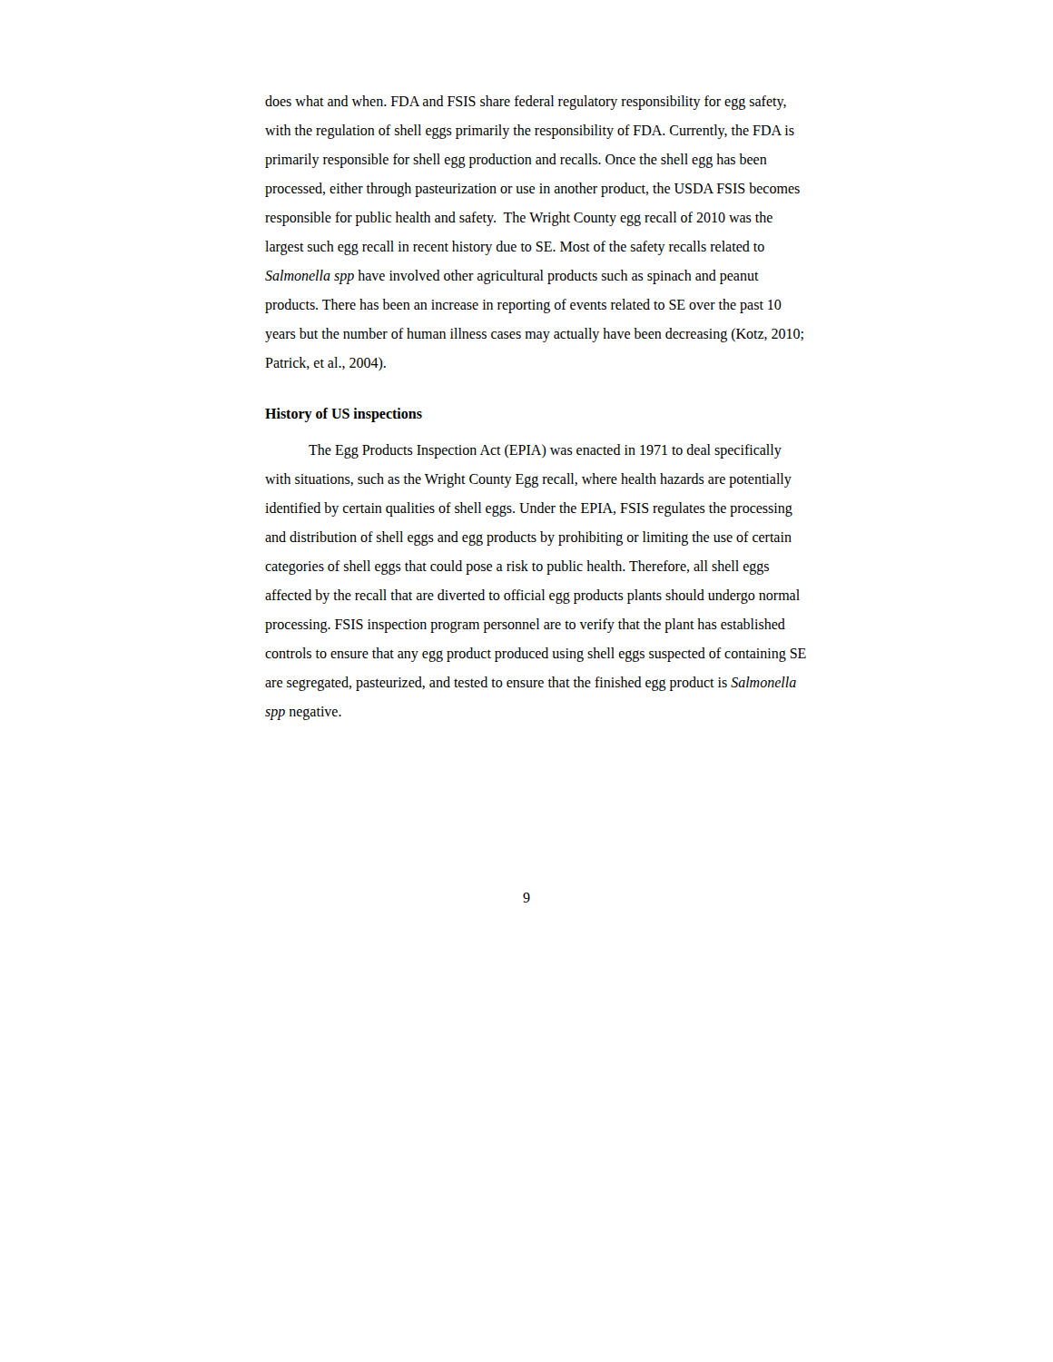does what and when. FDA and FSIS share federal regulatory responsibility for egg safety, with the regulation of shell eggs primarily the responsibility of FDA. Currently, the FDA is primarily responsible for shell egg production and recalls. Once the shell egg has been processed, either through pasteurization or use in another product, the USDA FSIS becomes responsible for public health and safety. The Wright County egg recall of 2010 was the largest such egg recall in recent history due to SE. Most of the safety recalls related to Salmonella spp have involved other agricultural products such as spinach and peanut products. There has been an increase in reporting of events related to SE over the past 10 years but the number of human illness cases may actually have been decreasing (Kotz, 2010; Patrick, et al., 2004).
History of US inspections
The Egg Products Inspection Act (EPIA) was enacted in 1971 to deal specifically with situations, such as the Wright County Egg recall, where health hazards are potentially identified by certain qualities of shell eggs. Under the EPIA, FSIS regulates the processing and distribution of shell eggs and egg products by prohibiting or limiting the use of certain categories of shell eggs that could pose a risk to public health. Therefore, all shell eggs affected by the recall that are diverted to official egg products plants should undergo normal processing. FSIS inspection program personnel are to verify that the plant has established controls to ensure that any egg product produced using shell eggs suspected of containing SE are segregated, pasteurized, and tested to ensure that the finished egg product is Salmonella spp negative.
9